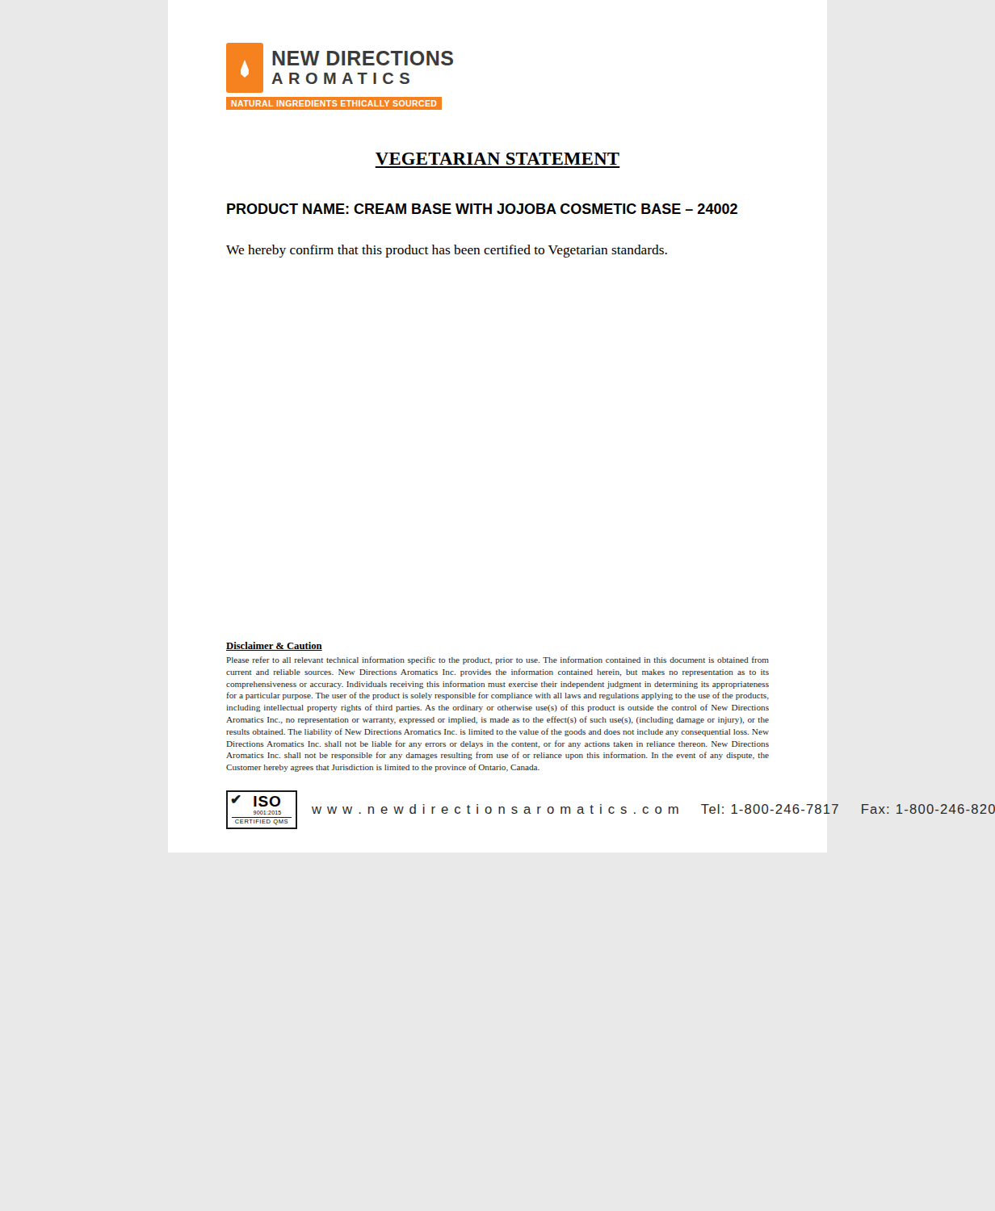NEW DIRECTIONS
AROMATICS
NATURAL INGREDIENTS ETHICALLY SOURCED
VEGETARIAN STATEMENT
PRODUCT NAME: CREAM BASE WITH JOJOBA COSMETIC BASE – 24002
We hereby confirm that this product has been certified to Vegetarian standards.
Disclaimer & Caution
Please refer to all relevant technical information specific to the product, prior to use. The information contained in this document is obtained from current and reliable sources. New Directions Aromatics Inc. provides the information contained herein, but makes no representation as to its comprehensiveness or accuracy. Individuals receiving this information must exercise their independent judgment in determining its appropriateness for a particular purpose. The user of the product is solely responsible for compliance with all laws and regulations applying to the use of the products, including intellectual property rights of third parties. As the ordinary or otherwise use(s) of this product is outside the control of New Directions Aromatics Inc., no representation or warranty, expressed or implied, is made as to the effect(s) of such use(s), (including damage or injury), or the results obtained. The liability of New Directions Aromatics Inc. is limited to the value of the goods and does not include any consequential loss. New Directions Aromatics Inc. shall not be liable for any errors or delays in the content, or for any actions taken in reliance thereon. New Directions Aromatics Inc. shall not be responsible for any damages resulting from use of or reliance upon this information. In the event of any dispute, the Customer hereby agrees that Jurisdiction is limited to the province of Ontario, Canada.
✔
ISO
9001:2015
CERTIFIED QMS
w w w . n e w d i r e c t i o n s a r o m a t i c s . c o m Tel: 1-800-246-7817 Fax: 1-800-246-8207